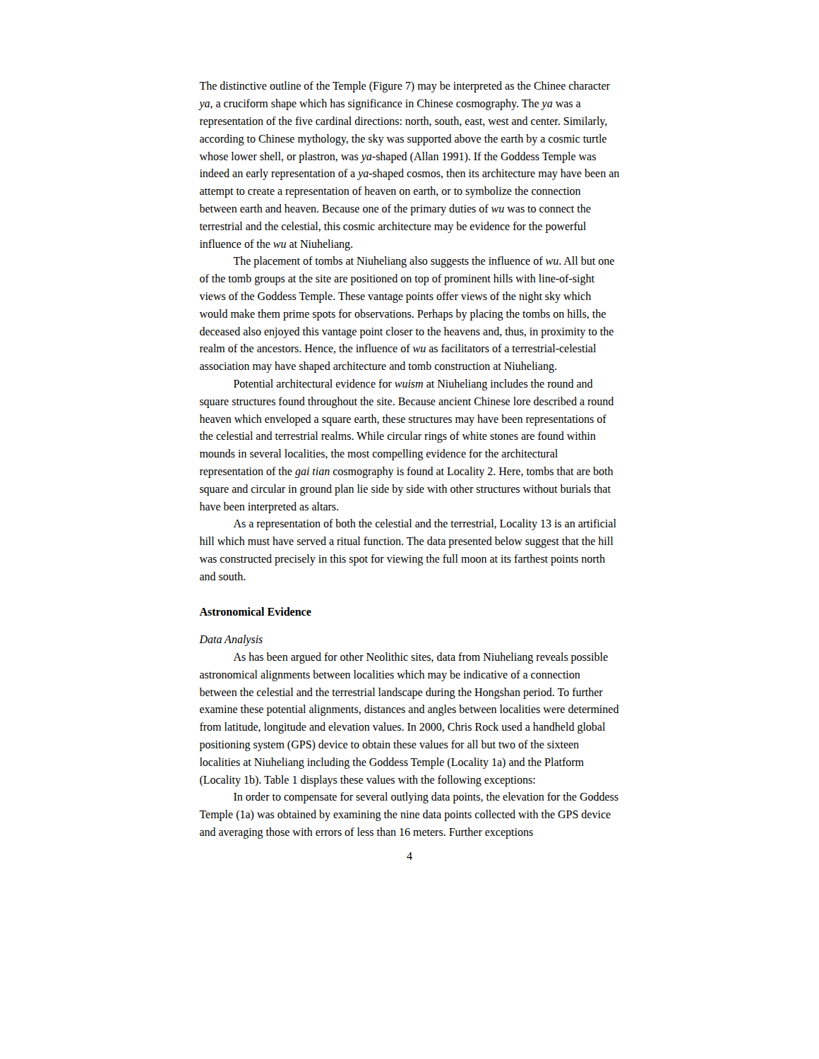The distinctive outline of the Temple (Figure 7) may be interpreted as the Chinee character ya, a cruciform shape which has significance in Chinese cosmography. The ya was a representation of the five cardinal directions: north, south, east, west and center. Similarly, according to Chinese mythology, the sky was supported above the earth by a cosmic turtle whose lower shell, or plastron, was ya-shaped (Allan 1991). If the Goddess Temple was indeed an early representation of a ya-shaped cosmos, then its architecture may have been an attempt to create a representation of heaven on earth, or to symbolize the connection between earth and heaven. Because one of the primary duties of wu was to connect the terrestrial and the celestial, this cosmic architecture may be evidence for the powerful influence of the wu at Niuheliang.
The placement of tombs at Niuheliang also suggests the influence of wu. All but one of the tomb groups at the site are positioned on top of prominent hills with line-of-sight views of the Goddess Temple. These vantage points offer views of the night sky which would make them prime spots for observations. Perhaps by placing the tombs on hills, the deceased also enjoyed this vantage point closer to the heavens and, thus, in proximity to the realm of the ancestors. Hence, the influence of wu as facilitators of a terrestrial-celestial association may have shaped architecture and tomb construction at Niuheliang.
Potential architectural evidence for wuism at Niuheliang includes the round and square structures found throughout the site. Because ancient Chinese lore described a round heaven which enveloped a square earth, these structures may have been representations of the celestial and terrestrial realms. While circular rings of white stones are found within mounds in several localities, the most compelling evidence for the architectural representation of the gai tian cosmography is found at Locality 2. Here, tombs that are both square and circular in ground plan lie side by side with other structures without burials that have been interpreted as altars.
As a representation of both the celestial and the terrestrial, Locality 13 is an artificial hill which must have served a ritual function. The data presented below suggest that the hill was constructed precisely in this spot for viewing the full moon at its farthest points north and south.
Astronomical Evidence
Data Analysis
As has been argued for other Neolithic sites, data from Niuheliang reveals possible astronomical alignments between localities which may be indicative of a connection between the celestial and the terrestrial landscape during the Hongshan period. To further examine these potential alignments, distances and angles between localities were determined from latitude, longitude and elevation values. In 2000, Chris Rock used a handheld global positioning system (GPS) device to obtain these values for all but two of the sixteen localities at Niuheliang including the Goddess Temple (Locality 1a) and the Platform (Locality 1b). Table 1 displays these values with the following exceptions:
In order to compensate for several outlying data points, the elevation for the Goddess Temple (1a) was obtained by examining the nine data points collected with the GPS device and averaging those with errors of less than 16 meters. Further exceptions
4